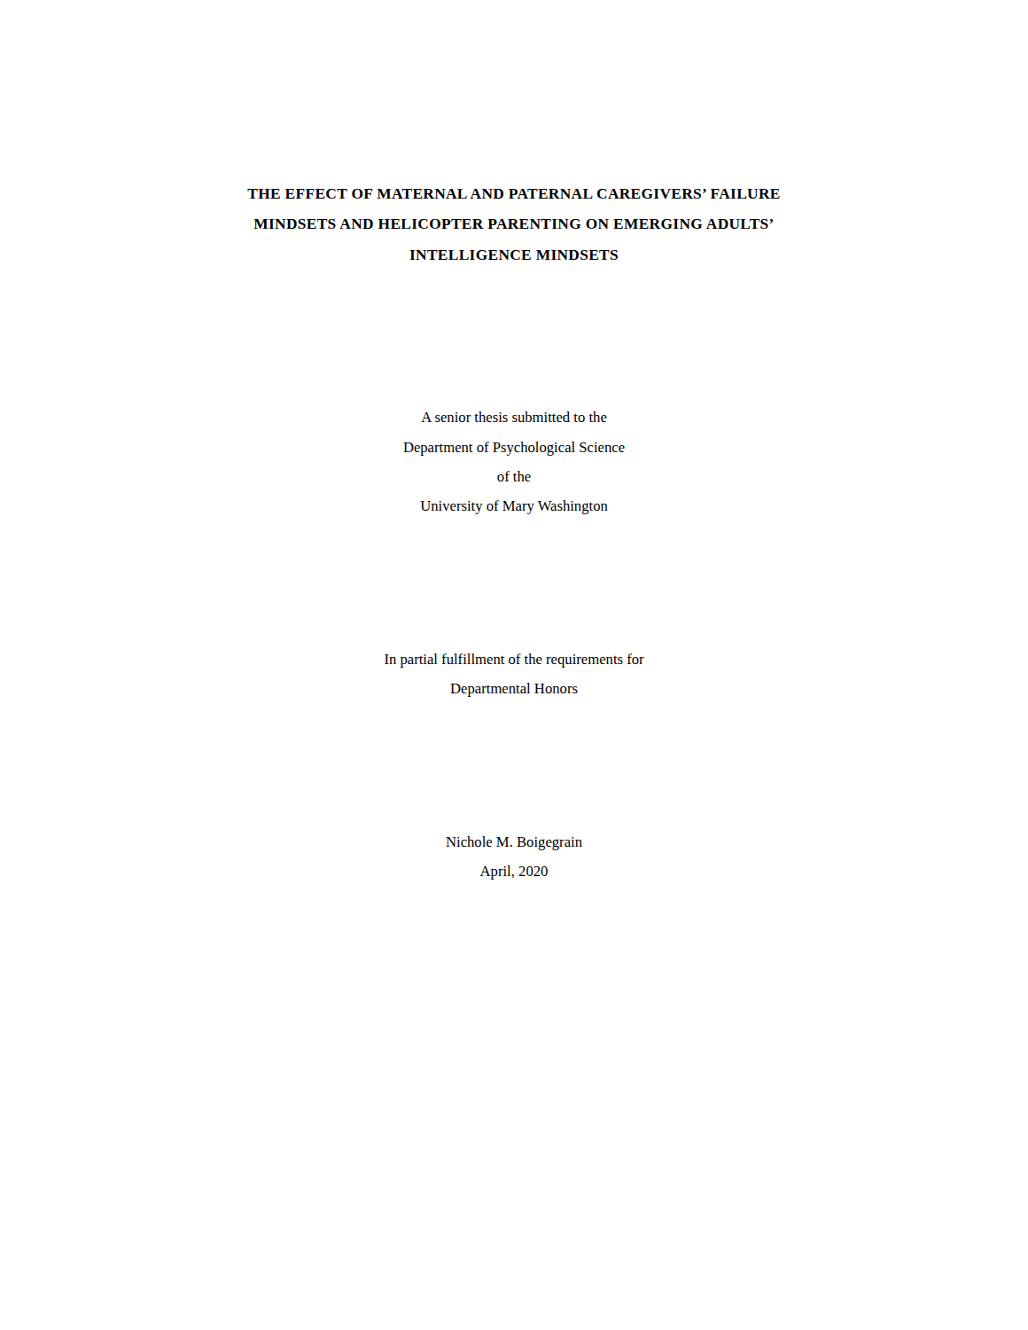THE EFFECT OF MATERNAL AND PATERNAL CAREGIVERS’ FAILURE
MINDSETS AND HELICOPTER PARENTING ON EMERGING ADULTS’
INTELLIGENCE MINDSETS
A senior thesis submitted to the
Department of Psychological Science
of the
University of Mary Washington
In partial fulfillment of the requirements for
Departmental Honors
Nichole M. Boigegrain
April, 2020